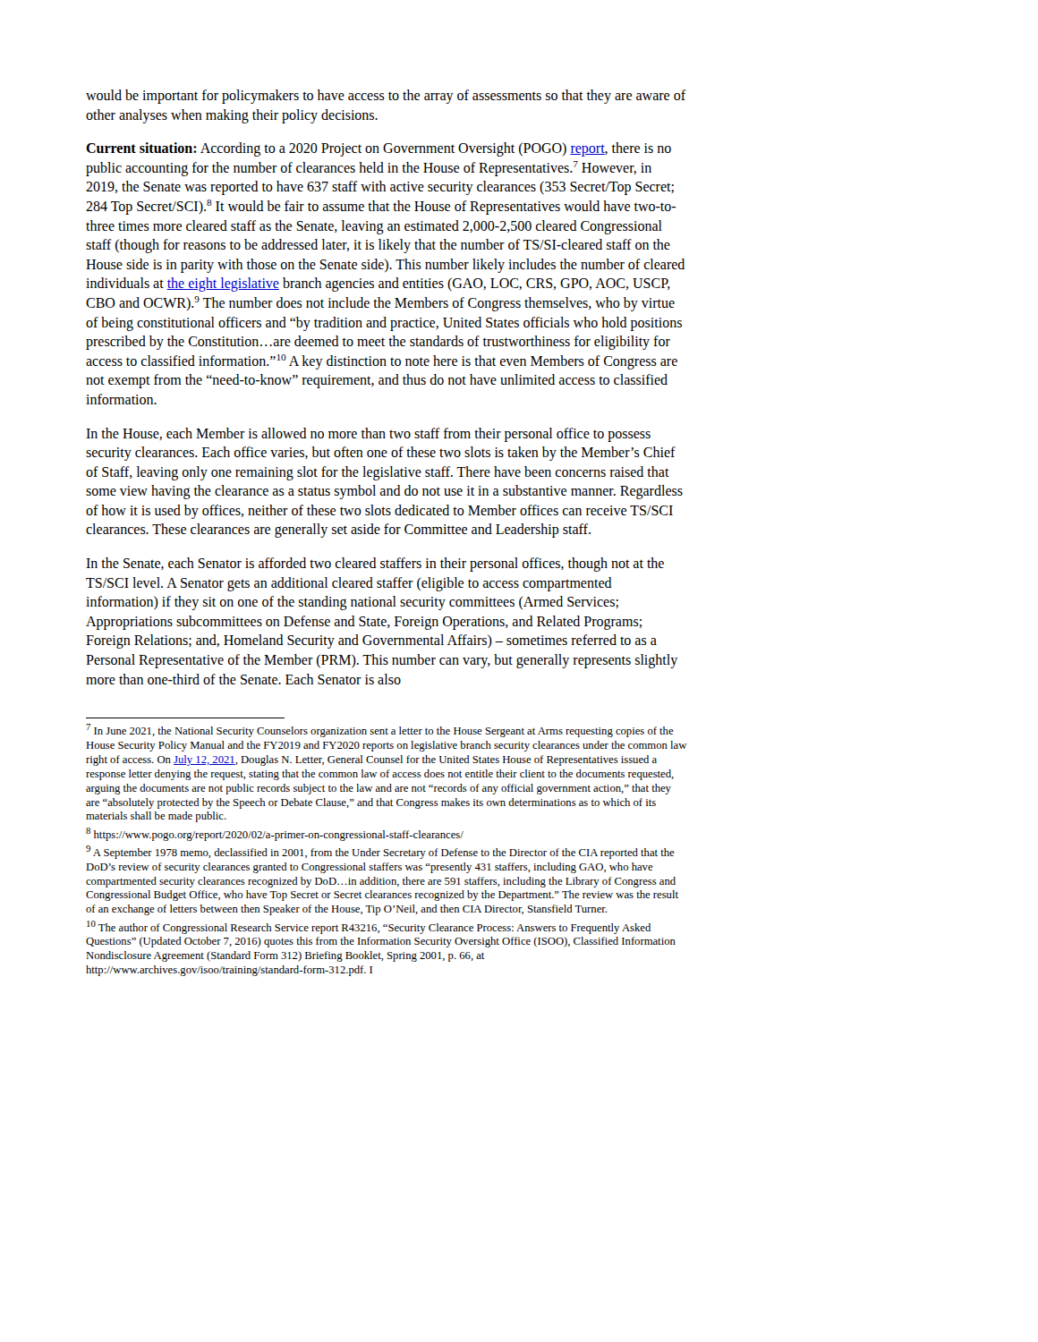would be important for policymakers to have access to the array of assessments so that they are aware of other analyses when making their policy decisions.
Current situation: According to a 2020 Project on Government Oversight (POGO) report, there is no public accounting for the number of clearances held in the House of Representatives.7 However, in 2019, the Senate was reported to have 637 staff with active security clearances (353 Secret/Top Secret; 284 Top Secret/SCI).8 It would be fair to assume that the House of Representatives would have two-to-three times more cleared staff as the Senate, leaving an estimated 2,000-2,500 cleared Congressional staff (though for reasons to be addressed later, it is likely that the number of TS/SI-cleared staff on the House side is in parity with those on the Senate side). This number likely includes the number of cleared individuals at the eight legislative branch agencies and entities (GAO, LOC, CRS, GPO, AOC, USCP, CBO and OCWR).9 The number does not include the Members of Congress themselves, who by virtue of being constitutional officers and “by tradition and practice, United States officials who hold positions prescribed by the Constitution…are deemed to meet the standards of trustworthiness for eligibility for access to classified information.”10 A key distinction to note here is that even Members of Congress are not exempt from the “need-to-know” requirement, and thus do not have unlimited access to classified information.
In the House, each Member is allowed no more than two staff from their personal office to possess security clearances. Each office varies, but often one of these two slots is taken by the Member’s Chief of Staff, leaving only one remaining slot for the legislative staff. There have been concerns raised that some view having the clearance as a status symbol and do not use it in a substantive manner. Regardless of how it is used by offices, neither of these two slots dedicated to Member offices can receive TS/SCI clearances. These clearances are generally set aside for Committee and Leadership staff.
In the Senate, each Senator is afforded two cleared staffers in their personal offices, though not at the TS/SCI level. A Senator gets an additional cleared staffer (eligible to access compartmented information) if they sit on one of the standing national security committees (Armed Services; Appropriations subcommittees on Defense and State, Foreign Operations, and Related Programs; Foreign Relations; and, Homeland Security and Governmental Affairs) – sometimes referred to as a Personal Representative of the Member (PRM). This number can vary, but generally represents slightly more than one-third of the Senate. Each Senator is also
7 In June 2021, the National Security Counselors organization sent a letter to the House Sergeant at Arms requesting copies of the House Security Policy Manual and the FY2019 and FY2020 reports on legislative branch security clearances under the common law right of access. On July 12, 2021, Douglas N. Letter, General Counsel for the United States House of Representatives issued a response letter denying the request, stating that the common law of access does not entitle their client to the documents requested, arguing the documents are not public records subject to the law and are not “records of any official government action,” that they are “absolutely protected by the Speech or Debate Clause,” and that Congress makes its own determinations as to which of its materials shall be made public.
8 https://www.pogo.org/report/2020/02/a-primer-on-congressional-staff-clearances/
9 A September 1978 memo, declassified in 2001, from the Under Secretary of Defense to the Director of the CIA reported that the DoD’s review of security clearances granted to Congressional staffers was “presently 431 staffers, including GAO, who have compartmented security clearances recognized by DoD…in addition, there are 591 staffers, including the Library of Congress and Congressional Budget Office, who have Top Secret or Secret clearances recognized by the Department.” The review was the result of an exchange of letters between then Speaker of the House, Tip O’Neil, and then CIA Director, Stansfield Turner.
10 The author of Congressional Research Service report R43216, “Security Clearance Process: Answers to Frequently Asked Questions” (Updated October 7, 2016) quotes this from the Information Security Oversight Office (ISOO), Classified Information Nondisclosure Agreement (Standard Form 312) Briefing Booklet, Spring 2001, p. 66, at http://www.archives.gov/isoo/training/standard-form-312.pdf. I